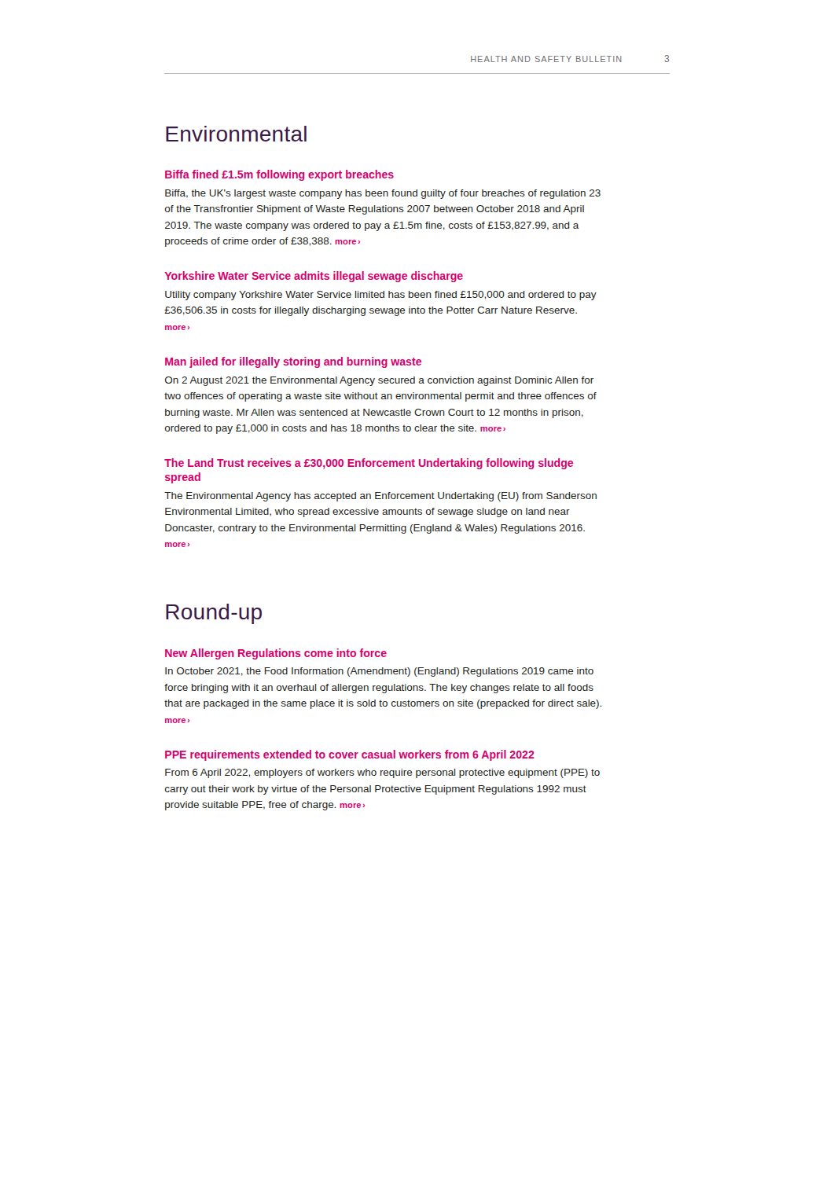Health and Safety Bulletin 3
Environmental
Biffa fined £1.5m following export breaches
Biffa, the UK's largest waste company has been found guilty of four breaches of regulation 23 of the Transfrontier Shipment of Waste Regulations 2007 between October 2018 and April 2019. The waste company was ordered to pay a £1.5m fine, costs of £153,827.99, and a proceeds of crime order of £38,388. more
Yorkshire Water Service admits illegal sewage discharge
Utility company Yorkshire Water Service limited has been fined £150,000 and ordered to pay £36,506.35 in costs for illegally discharging sewage into the Potter Carr Nature Reserve. more
Man jailed for illegally storing and burning waste
On 2 August 2021 the Environmental Agency secured a conviction against Dominic Allen for two offences of operating a waste site without an environmental permit and three offences of burning waste. Mr Allen was sentenced at Newcastle Crown Court to 12 months in prison, ordered to pay £1,000 in costs and has 18 months to clear the site. more
The Land Trust receives a £30,000 Enforcement Undertaking following sludge spread
The Environmental Agency has accepted an Enforcement Undertaking (EU) from Sanderson Environmental Limited, who spread excessive amounts of sewage sludge on land near Doncaster, contrary to the Environmental Permitting (England & Wales) Regulations 2016. more
Round-up
New Allergen Regulations come into force
In October 2021, the Food Information (Amendment) (England) Regulations 2019 came into force bringing with it an overhaul of allergen regulations. The key changes relate to all foods that are packaged in the same place it is sold to customers on site (prepacked for direct sale). more
PPE requirements extended to cover casual workers from 6 April 2022
From 6 April 2022, employers of workers who require personal protective equipment (PPE) to carry out their work by virtue of the Personal Protective Equipment Regulations 1992 must provide suitable PPE, free of charge. more